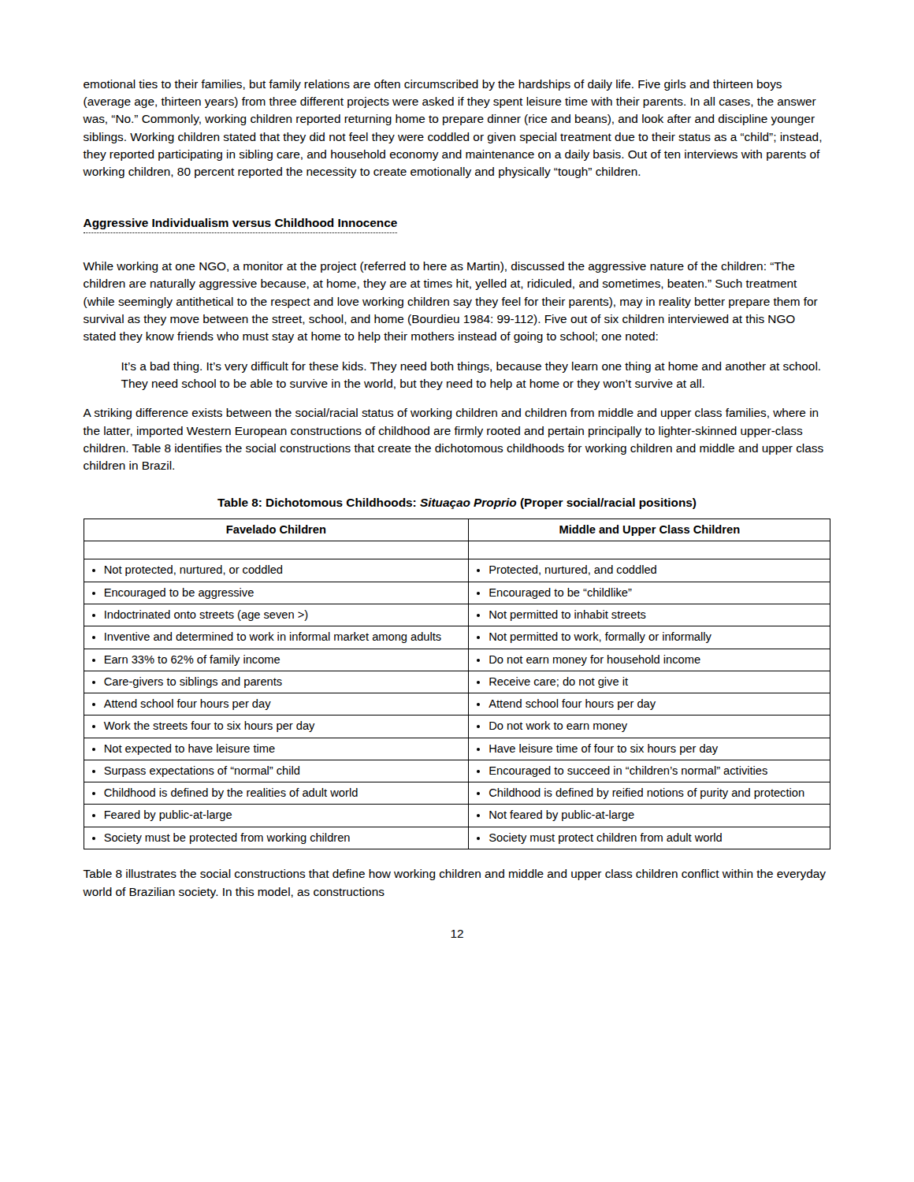emotional ties to their families, but family relations are often circumscribed by the hardships of daily life. Five girls and thirteen boys (average age, thirteen years) from three different projects were asked if they spent leisure time with their parents. In all cases, the answer was, “No.” Commonly, working children reported returning home to prepare dinner (rice and beans), and look after and discipline younger siblings. Working children stated that they did not feel they were coddled or given special treatment due to their status as a “child”; instead, they reported participating in sibling care, and household economy and maintenance on a daily basis. Out of ten interviews with parents of working children, 80 percent reported the necessity to create emotionally and physically “tough” children.
Aggressive Individualism versus Childhood Innocence
While working at one NGO, a monitor at the project (referred to here as Martin), discussed the aggressive nature of the children: “The children are naturally aggressive because, at home, they are at times hit, yelled at, ridiculed, and sometimes, beaten.” Such treatment (while seemingly antithetical to the respect and love working children say they feel for their parents), may in reality better prepare them for survival as they move between the street, school, and home (Bourdieu 1984: 99-112). Five out of six children interviewed at this NGO stated they know friends who must stay at home to help their mothers instead of going to school; one noted:
It’s a bad thing. It’s very difficult for these kids. They need both things, because they learn one thing at home and another at school. They need school to be able to survive in the world, but they need to help at home or they won’t survive at all.
A striking difference exists between the social/racial status of working children and children from middle and upper class families, where in the latter, imported Western European constructions of childhood are firmly rooted and pertain principally to lighter-skinned upper-class children. Table 8 identifies the social constructions that create the dichotomous childhoods for working children and middle and upper class children in Brazil.
Table 8: Dichotomous Childhoods: Situaçao Proprio (Proper social/racial positions)
| Favelado Children | Middle and Upper Class Children |
| --- | --- |
| Not protected, nurtured, or coddled | Protected, nurtured, and coddled |
| Encouraged to be aggressive | Encouraged to be “childlike” |
| Indoctrinated onto streets (age seven >) | Not permitted to inhabit streets |
| Inventive and determined to work in informal market among adults | Not permitted to work, formally or informally |
| Earn 33% to 62% of family income | Do not earn money for household income |
| Care-givers to siblings and parents | Receive care; do not give it |
| Attend school four hours per day | Attend school four hours per day |
| Work the streets four to six hours per day | Do not work to earn money |
| Not expected to have leisure time | Have leisure time of four to six hours per day |
| Surpass expectations of “normal” child | Encouraged to succeed in “children’s normal” activities |
| Childhood is defined by the realities of adult world | Childhood is defined by reified notions of purity and protection |
| Feared by public-at-large | Not feared by public-at-large |
| Society must be protected from working children | Society must protect children from adult world |
Table 8 illustrates the social constructions that define how working children and middle and upper class children conflict within the everyday world of Brazilian society. In this model, as constructions
12